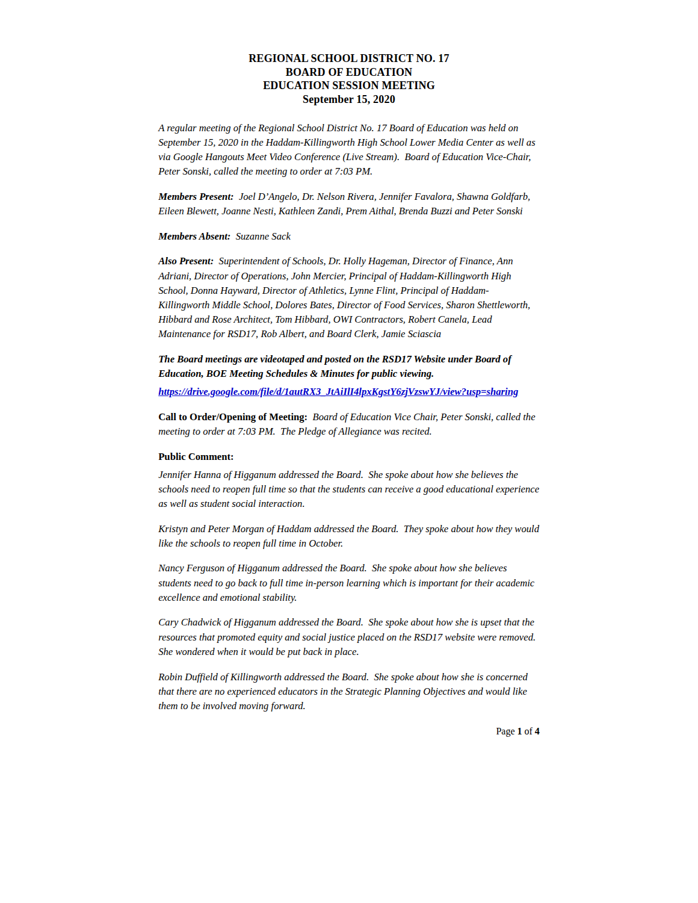REGIONAL SCHOOL DISTRICT NO. 17 BOARD OF EDUCATION EDUCATION SESSION MEETING September 15, 2020
A regular meeting of the Regional School District No. 17 Board of Education was held on September 15, 2020 in the Haddam-Killingworth High School Lower Media Center as well as via Google Hangouts Meet Video Conference (Live Stream). Board of Education Vice-Chair, Peter Sonski, called the meeting to order at 7:03 PM.
Members Present: Joel D’Angelo, Dr. Nelson Rivera, Jennifer Favalora, Shawna Goldfarb, Eileen Blewett, Joanne Nesti, Kathleen Zandi, Prem Aithal, Brenda Buzzi and Peter Sonski
Members Absent: Suzanne Sack
Also Present: Superintendent of Schools, Dr. Holly Hageman, Director of Finance, Ann Adriani, Director of Operations, John Mercier, Principal of Haddam-Killingworth High School, Donna Hayward, Director of Athletics, Lynne Flint, Principal of Haddam-Killingworth Middle School, Dolores Bates, Director of Food Services, Sharon Shettleworth, Hibbard and Rose Architect, Tom Hibbard, OWI Contractors, Robert Canela, Lead Maintenance for RSD17, Rob Albert, and Board Clerk, Jamie Sciascia
The Board meetings are videotaped and posted on the RSD17 Website under Board of Education, BOE Meeting Schedules & Minutes for public viewing.
https://drive.google.com/file/d/1autRX3_JtAiIlI4lpxKgstY6zjVzswYJ/view?usp=sharing
Call to Order/Opening of Meeting: Board of Education Vice Chair, Peter Sonski, called the meeting to order at 7:03 PM. The Pledge of Allegiance was recited.
Public Comment:
Jennifer Hanna of Higganum addressed the Board. She spoke about how she believes the schools need to reopen full time so that the students can receive a good educational experience as well as student social interaction.
Kristyn and Peter Morgan of Haddam addressed the Board. They spoke about how they would like the schools to reopen full time in October.
Nancy Ferguson of Higganum addressed the Board. She spoke about how she believes students need to go back to full time in-person learning which is important for their academic excellence and emotional stability.
Cary Chadwick of Higganum addressed the Board. She spoke about how she is upset that the resources that promoted equity and social justice placed on the RSD17 website were removed. She wondered when it would be put back in place.
Robin Duffield of Killingworth addressed the Board. She spoke about how she is concerned that there are no experienced educators in the Strategic Planning Objectives and would like them to be involved moving forward.
Page 1 of 4